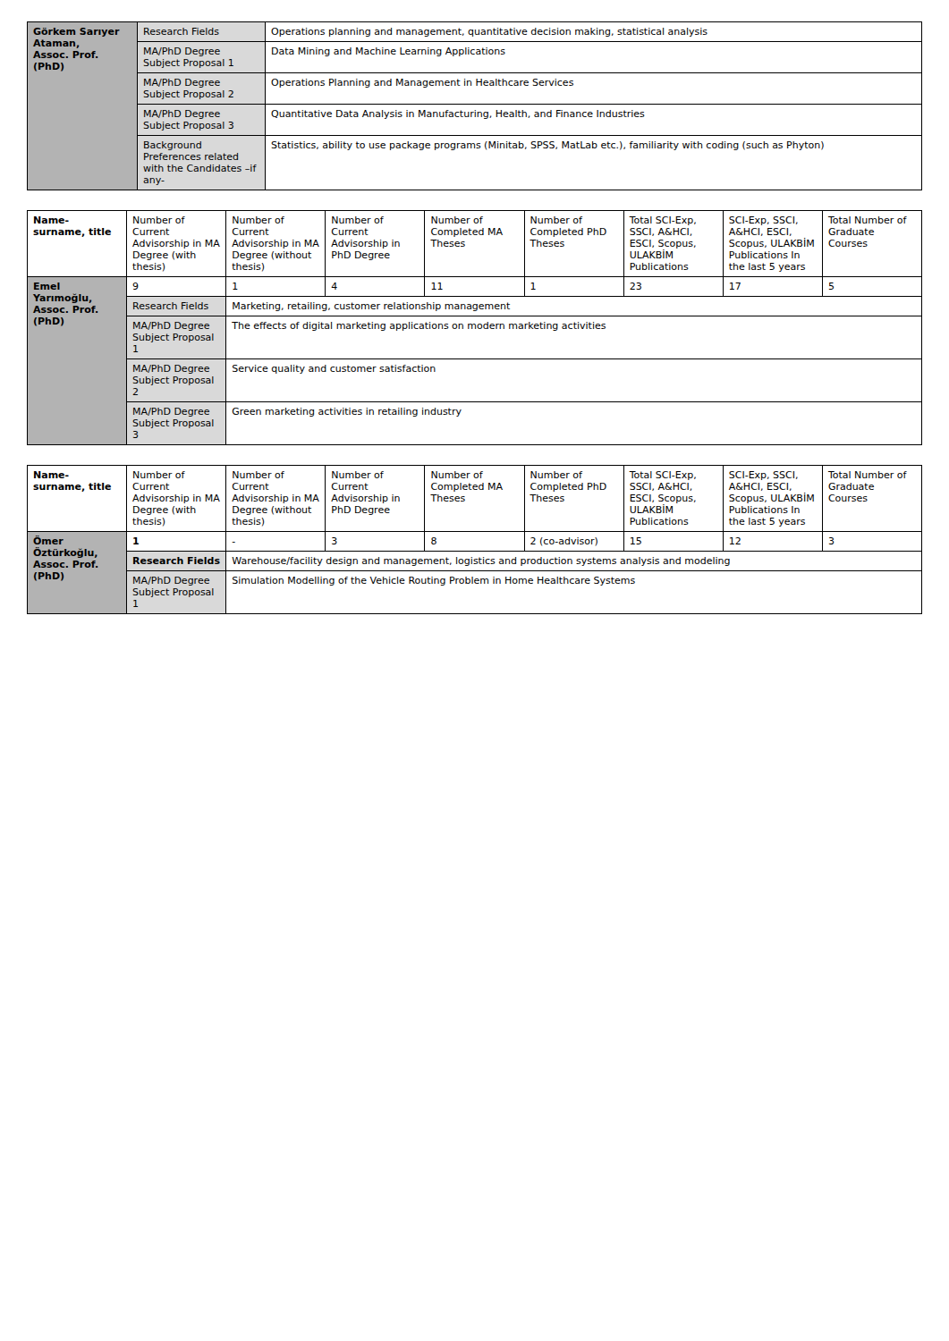| Görkem Sarıyer Ataman, Assoc. Prof. (PhD) | Research Fields | Operations planning and management, quantitative decision making, statistical analysis |
| MA/PhD Degree Subject Proposal 1 | Data Mining and Machine Learning Applications |
| MA/PhD Degree Subject Proposal 2 | Operations Planning and Management in Healthcare Services |
| MA/PhD Degree Subject Proposal 3 | Quantitative Data Analysis in Manufacturing, Health, and Finance Industries |
| Background Preferences related with the Candidates –if any- | Statistics, ability to use package programs (Minitab, SPSS, MatLab etc.), familiarity with coding (such as Phyton) |
| Name-surname, title | Number of Current Advisorship in MA Degree (with thesis) | Number of Current Advisorship in MA Degree (without thesis) | Number of Current Advisorship in PhD Degree | Number of Completed MA Theses | Number of Completed PhD Theses | Total SCI-Exp, SSCI, A&HCI, ESCI, Scopus, ULAKBİM Publications | SCI-Exp, SSCI, A&HCI, ESCI, Scopus, ULAKBİM Publications In the last 5 years | Total Number of Graduate Courses |
| Emel Yarımoğlu, Assoc. Prof. (PhD) | 9 | 1 | 4 | 11 | 1 | 23 | 17 | 5 |
| Research Fields | Marketing, retailing, customer relationship management |
| MA/PhD Degree Subject Proposal 1 | The effects of digital marketing applications on modern marketing activities |
| MA/PhD Degree Subject Proposal 2 | Service quality and customer satisfaction |
| MA/PhD Degree Subject Proposal 3 | Green marketing activities in retailing industry |
| Name-surname, title | Number of Current Advisorship in MA Degree (with thesis) | Number of Current Advisorship in MA Degree (without thesis) | Number of Current Advisorship in PhD Degree | Number of Completed MA Theses | Number of Completed PhD Theses | Total SCI-Exp, SSCI, A&HCI, ESCI, Scopus, ULAKBİM Publications | SCI-Exp, SSCI, A&HCI, ESCI, Scopus, ULAKBİM Publications In the last 5 years | Total Number of Graduate Courses |
| Ömer Öztürkoğlu, Assoc. Prof. (PhD) | 1 | - | 3 | 8 | 2 (co-advisor) | 15 | 12 | 3 |
| Research Fields | Warehouse/facility design and management, logistics and production systems analysis and modeling |
| MA/PhD Degree Subject Proposal 1 | Simulation Modelling of the Vehicle Routing Problem in Home Healthcare Systems |